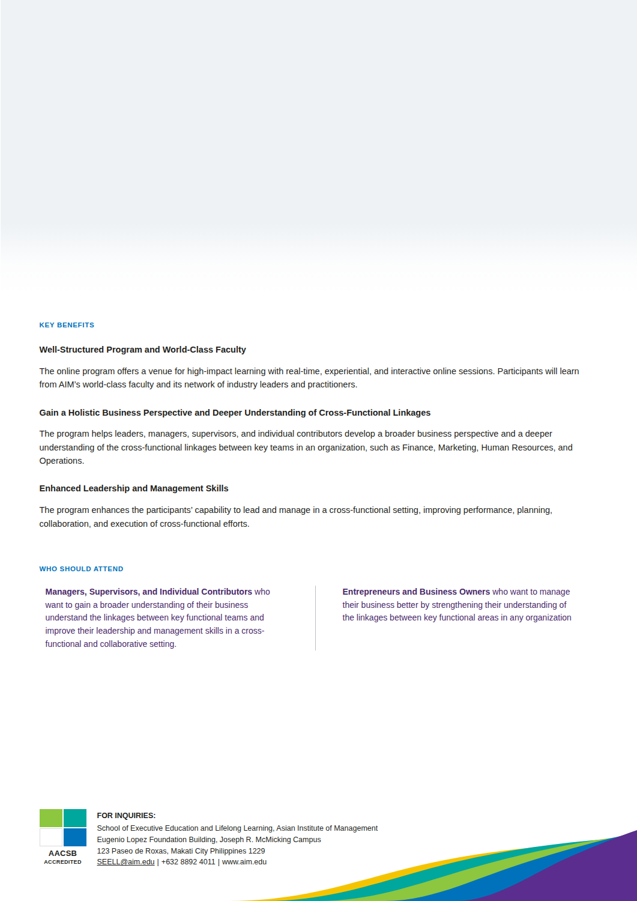Key Benefits
Well-Structured Program and World-Class Faculty
The online program offers a venue for high-impact learning with real-time, experiential, and interactive online sessions. Participants will learn from AIM’s world-class faculty and its network of industry leaders and practitioners.
Gain a Holistic Business Perspective and Deeper Understanding of Cross-Functional Linkages
The program helps leaders, managers, supervisors, and individual contributors develop a broader business perspective and a deeper understanding of the cross-functional linkages between key teams in an organization, such as Finance, Marketing, Human Resources, and Operations.
Enhanced Leadership and Management Skills
The program enhances the participants’ capability to lead and manage in a cross-functional setting, improving performance, planning, collaboration, and execution of cross-functional efforts.
Who Should Attend
Managers, Supervisors, and Individual Contributors who want to gain a broader understanding of their business understand the linkages between key functional teams and improve their leadership and management skills in a cross-functional and collaborative setting.
Entrepreneurs and Business Owners who want to manage their business better by strengthening their understanding of the linkages between key functional areas in any organization
AACSB ACCREDITED
FOR INQUIRIES:
School of Executive Education and Lifelong Learning, Asian Institute of Management
Eugenio Lopez Foundation Building, Joseph R. McMicking Campus
123 Paseo de Roxas, Makati City Philippines 1229
SEELL@aim.edu|+632 8892 4011|www.aim.edu